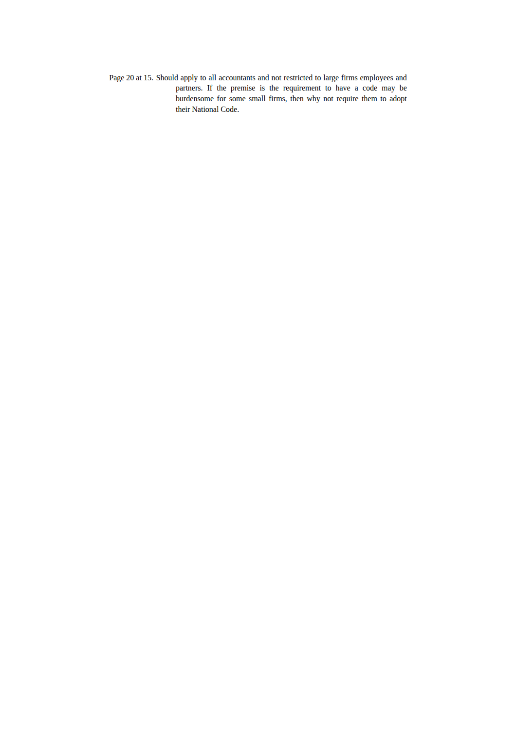Page 20 at 15.
Should apply to all accountants and not restricted to large firms employees and partners. If the premise is the requirement to have a code may be burdensome for some small firms, then why not require them to adopt their National Code.